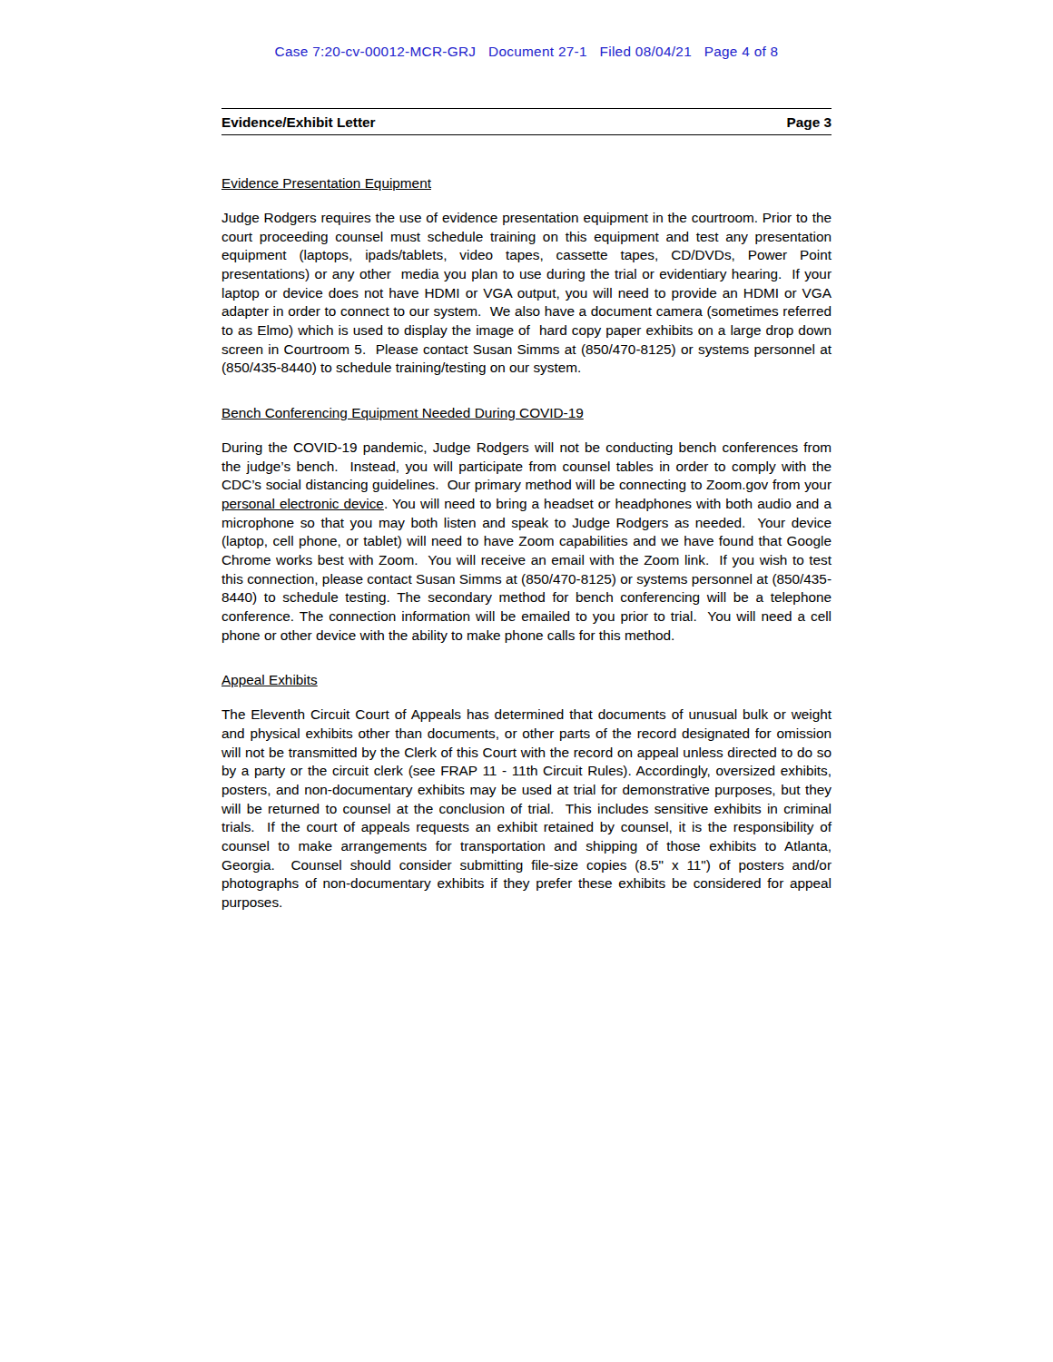Case 7:20-cv-00012-MCR-GRJ Document 27-1 Filed 08/04/21 Page 4 of 8
Evidence/Exhibit Letter Page 3
Evidence Presentation Equipment
Judge Rodgers requires the use of evidence presentation equipment in the courtroom. Prior to the court proceeding counsel must schedule training on this equipment and test any presentation equipment (laptops, ipads/tablets, video tapes, cassette tapes, CD/DVDs, Power Point presentations) or any other media you plan to use during the trial or evidentiary hearing. If your laptop or device does not have HDMI or VGA output, you will need to provide an HDMI or VGA adapter in order to connect to our system. We also have a document camera (sometimes referred to as Elmo) which is used to display the image of hard copy paper exhibits on a large drop down screen in Courtroom 5. Please contact Susan Simms at (850/470-8125) or systems personnel at (850/435-8440) to schedule training/testing on our system.
Bench Conferencing Equipment Needed During COVID-19
During the COVID-19 pandemic, Judge Rodgers will not be conducting bench conferences from the judge’s bench. Instead, you will participate from counsel tables in order to comply with the CDC’s social distancing guidelines. Our primary method will be connecting to Zoom.gov from your personal electronic device. You will need to bring a headset or headphones with both audio and a microphone so that you may both listen and speak to Judge Rodgers as needed. Your device (laptop, cell phone, or tablet) will need to have Zoom capabilities and we have found that Google Chrome works best with Zoom. You will receive an email with the Zoom link. If you wish to test this connection, please contact Susan Simms at (850/470-8125) or systems personnel at (850/435-8440) to schedule testing. The secondary method for bench conferencing will be a telephone conference. The connection information will be emailed to you prior to trial. You will need a cell phone or other device with the ability to make phone calls for this method.
Appeal Exhibits
The Eleventh Circuit Court of Appeals has determined that documents of unusual bulk or weight and physical exhibits other than documents, or other parts of the record designated for omission will not be transmitted by the Clerk of this Court with the record on appeal unless directed to do so by a party or the circuit clerk (see FRAP 11 - 11th Circuit Rules). Accordingly, oversized exhibits, posters, and non-documentary exhibits may be used at trial for demonstrative purposes, but they will be returned to counsel at the conclusion of trial. This includes sensitive exhibits in criminal trials. If the court of appeals requests an exhibit retained by counsel, it is the responsibility of counsel to make arrangements for transportation and shipping of those exhibits to Atlanta, Georgia. Counsel should consider submitting file-size copies (8.5" x 11") of posters and/or photographs of non-documentary exhibits if they prefer these exhibits be considered for appeal purposes.